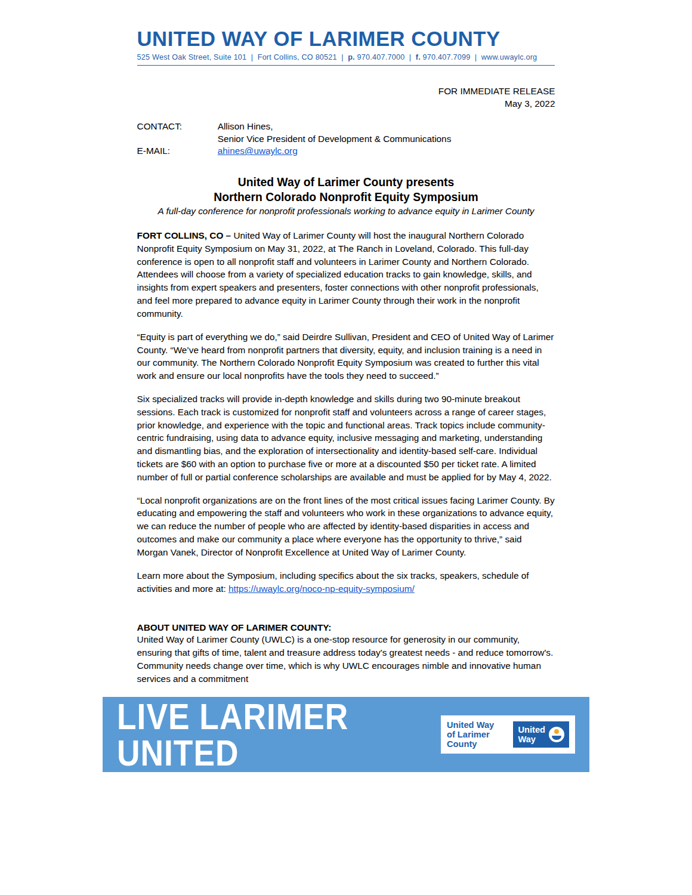UNITED WAY OF LARIMER COUNTY
525 West Oak Street, Suite 101 | Fort Collins, CO 80521 | p. 970.407.7000 | f. 970.407.7099 | www.uwaylc.org
FOR IMMEDIATE RELEASE
May 3, 2022
| CONTACT: | Allison Hines, Senior Vice President of Development & Communications |
| E-MAIL: | ahines@uwaylc.org |
United Way of Larimer County presents
Northern Colorado Nonprofit Equity Symposium
A full-day conference for nonprofit professionals working to advance equity in Larimer County
FORT COLLINS, CO – United Way of Larimer County will host the inaugural Northern Colorado Nonprofit Equity Symposium on May 31, 2022, at The Ranch in Loveland, Colorado. This full-day conference is open to all nonprofit staff and volunteers in Larimer County and Northern Colorado. Attendees will choose from a variety of specialized education tracks to gain knowledge, skills, and insights from expert speakers and presenters, foster connections with other nonprofit professionals, and feel more prepared to advance equity in Larimer County through their work in the nonprofit community.
“Equity is part of everything we do,” said Deirdre Sullivan, President and CEO of United Way of Larimer County. “We’ve heard from nonprofit partners that diversity, equity, and inclusion training is a need in our community. The Northern Colorado Nonprofit Equity Symposium was created to further this vital work and ensure our local nonprofits have the tools they need to succeed.”
Six specialized tracks will provide in-depth knowledge and skills during two 90-minute breakout sessions. Each track is customized for nonprofit staff and volunteers across a range of career stages, prior knowledge, and experience with the topic and functional areas. Track topics include community-centric fundraising, using data to advance equity, inclusive messaging and marketing, understanding and dismantling bias, and the exploration of intersectionality and identity-based self-care. Individual tickets are $60 with an option to purchase five or more at a discounted $50 per ticket rate. A limited number of full or partial conference scholarships are available and must be applied for by May 4, 2022.
“Local nonprofit organizations are on the front lines of the most critical issues facing Larimer County. By educating and empowering the staff and volunteers who work in these organizations to advance equity, we can reduce the number of people who are affected by identity-based disparities in access and outcomes and make our community a place where everyone has the opportunity to thrive,” said Morgan Vanek, Director of Nonprofit Excellence at United Way of Larimer County.
Learn more about the Symposium, including specifics about the six tracks, speakers, schedule of activities and more at: https://uwaylc.org/noco-np-equity-symposium/
ABOUT UNITED WAY OF LARIMER COUNTY:
United Way of Larimer County (UWLC) is a one-stop resource for generosity in our community, ensuring that gifts of time, talent and treasure address today's greatest needs - and reduce tomorrow's. Community needs change over time, which is why UWLC encourages nimble and innovative human services and a commitment
LIVE LARIMER UNITED
United Way
of Larimer County
United
Way